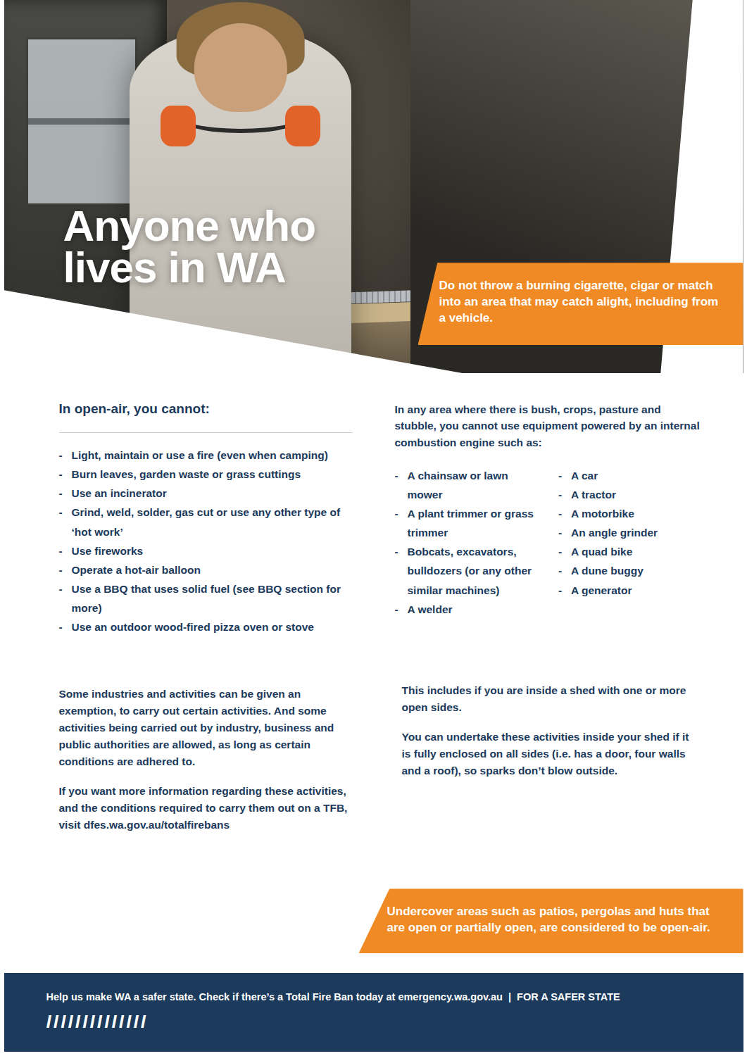Anyone who
lives in WA
Do not throw a burning cigarette, cigar or match into an area that may catch alight, including from a vehicle.
In open-air, you cannot:
Light, maintain or use a fire (even when camping)
Burn leaves, garden waste or grass cuttings
Use an incinerator
Grind, weld, solder, gas cut or use any other type of ‘hot work’
Use fireworks
Operate a hot-air balloon
Use a BBQ that uses solid fuel (see BBQ section for more)
Use an outdoor wood-fired pizza oven or stove
Some industries and activities can be given an exemption, to carry out certain activities. And some activities being carried out by industry, business and public authorities are allowed, as long as certain conditions are adhered to.
If you want more information regarding these activities, and the conditions required to carry them out on a TFB, visit dfes.wa.gov.au/totalfirebans
In any area where there is bush, crops, pasture and stubble, you cannot use equipment powered by an internal combustion engine such as:
A chainsaw or lawn mower
A plant trimmer or grass trimmer
Bobcats, excavators, bulldozers (or any other similar machines)
A welder
A car
A tractor
A motorbike
An angle grinder
A quad bike
A dune buggy
A generator
This includes if you are inside a shed with one or more open sides.
You can undertake these activities inside your shed if it is fully enclosed on all sides (i.e. has a door, four walls and a roof), so sparks don’t blow outside.
Undercover areas such as patios, pergolas and huts that are open or partially open, are considered to be open-air.
Help us make WA a safer state. Check if there’s a Total Fire Ban today at emergency.wa.gov.au | FOR A SAFER STATE
//////////////